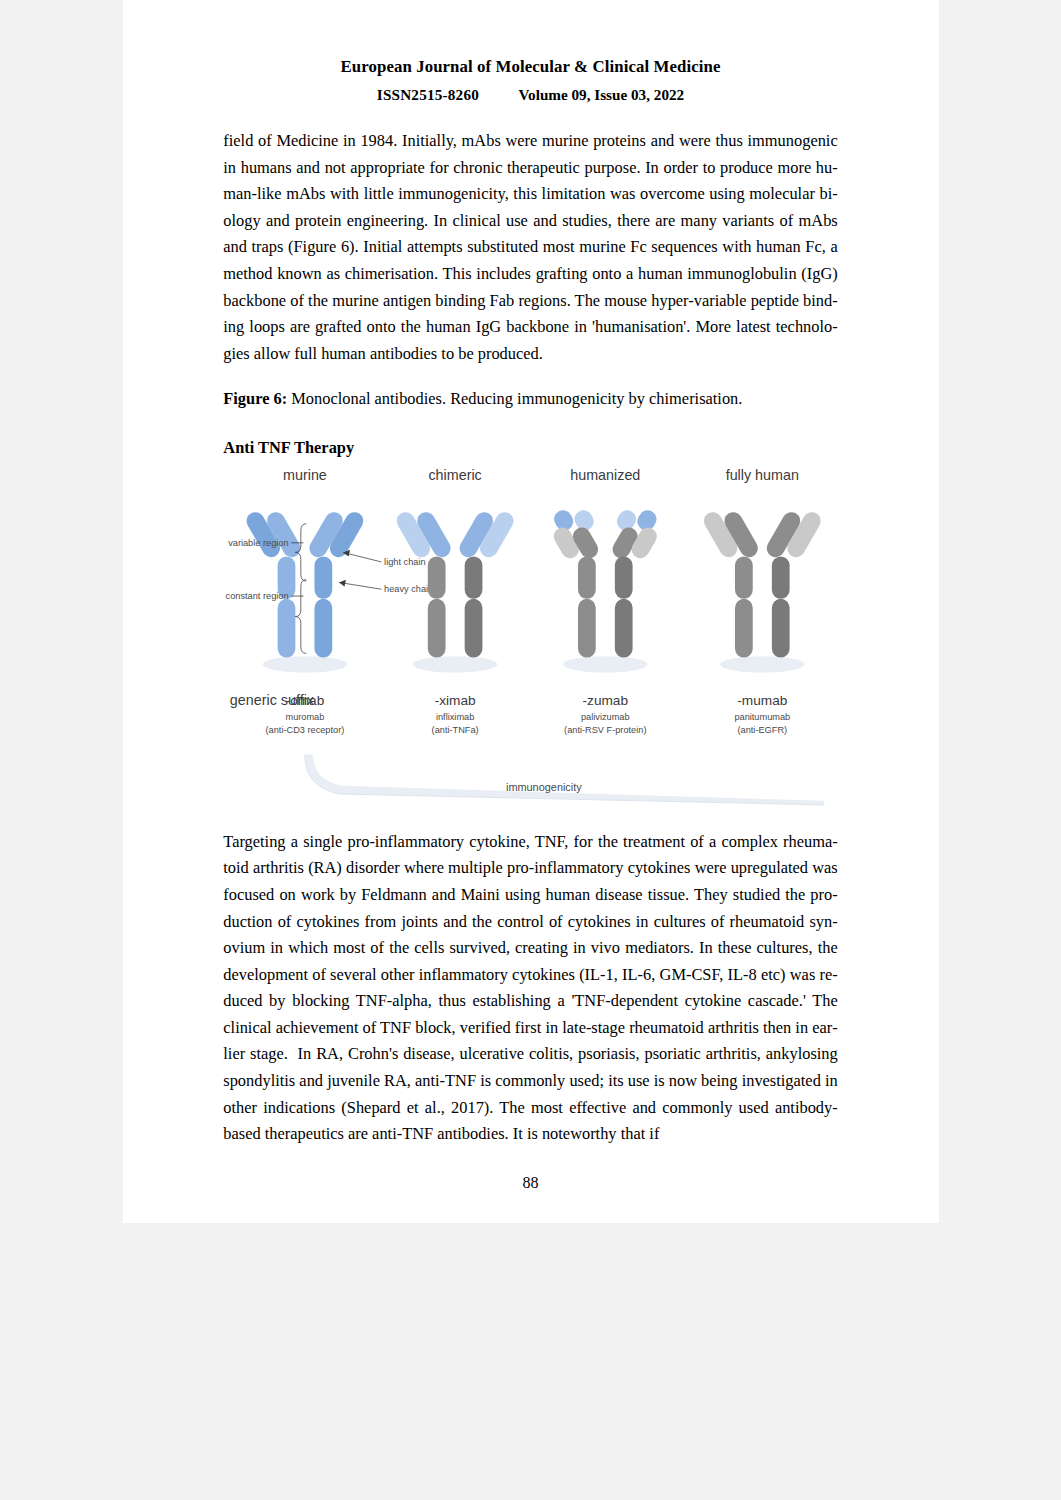European Journal of Molecular & Clinical Medicine
ISSN2515-8260 Volume 09, Issue 03, 2022
field of Medicine in 1984. Initially, mAbs were murine proteins and were thus immunogenic in humans and not appropriate for chronic therapeutic purpose. In order to produce more human-like mAbs with little immunogenicity, this limitation was overcome using molecular biology and protein engineering. In clinical use and studies, there are many variants of mAbs and traps (Figure 6). Initial attempts substituted most murine Fc sequences with human Fc, a method known as chimerisation. This includes grafting onto a human immunoglobulin (IgG) backbone of the murine antigen binding Fab regions. The mouse hyper-variable peptide binding loops are grafted onto the human IgG backbone in 'humanisation'. More latest technologies allow full human antibodies to be produced.
Figure 6: Monoclonal antibodies. Reducing immunogenicity by chimerisation.
Anti TNF Therapy
Monoclonal antibody humanisation diagram Four Y-shaped antibodies shown left to right: murine (all blue), chimeric (blue variable regions, grey constant regions), humanized (mostly grey with small blue tips), fully human (all grey). Generic suffixes -omab, -ximab, -zumab, -mumab with example drugs. A wedge labelled immunogenicity decreases from left to right. murine chimeric humanized fully human variable region constant region light chain heavy chain generic suffix -omab muromab (anti-CD3 receptor) -ximab infliximab (anti-TNFa) -zumab palivizumab (anti-RSV F-protein) -mumab panitumumab (anti-EGFR) immunogenicity
Targeting a single pro-inflammatory cytokine, TNF, for the treatment of a complex rheumatoid arthritis (RA) disorder where multiple pro-inflammatory cytokines were upregulated was focused on work by Feldmann and Maini using human disease tissue. They studied the production of cytokines from joints and the control of cytokines in cultures of rheumatoid synovium in which most of the cells survived, creating in vivo mediators. In these cultures, the development of several other inflammatory cytokines (IL-1, IL-6, GM-CSF, IL-8 etc) was reduced by blocking TNF-alpha, thus establishing a 'TNF-dependent cytokine cascade.' The clinical achievement of TNF block, verified first in late-stage rheumatoid arthritis then in earlier stage. In RA, Crohn's disease, ulcerative colitis, psoriasis, psoriatic arthritis, ankylosing spondylitis and juvenile RA, anti-TNF is commonly used; its use is now being investigated in other indications (Shepard et al., 2017). The most effective and commonly used antibody-based therapeutics are anti-TNF antibodies. It is noteworthy that if
88